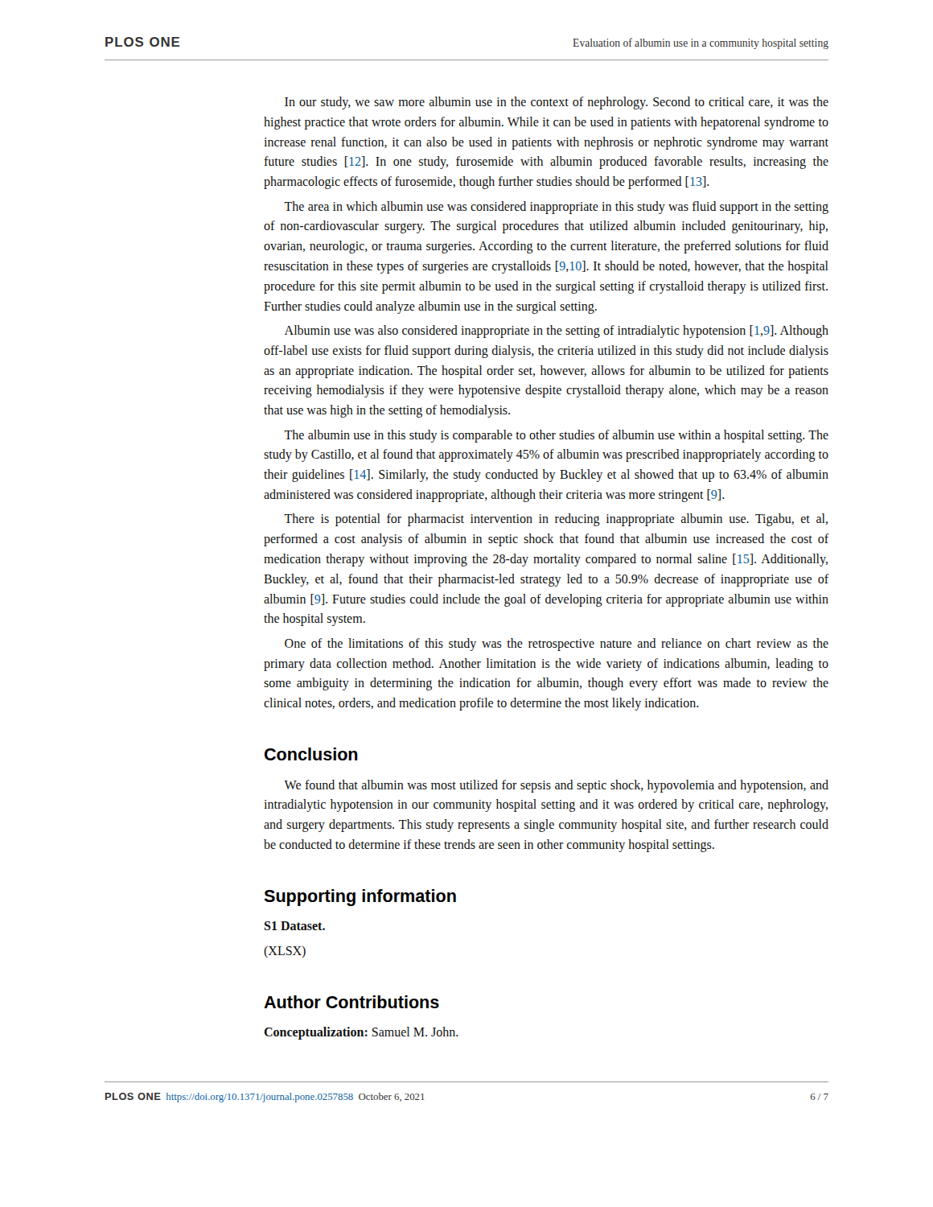PLOS ONE Evaluation of albumin use in a community hospital setting
In our study, we saw more albumin use in the context of nephrology. Second to critical care, it was the highest practice that wrote orders for albumin. While it can be used in patients with hepatorenal syndrome to increase renal function, it can also be used in patients with nephrosis or nephrotic syndrome may warrant future studies [12]. In one study, furosemide with albumin produced favorable results, increasing the pharmacologic effects of furosemide, though further studies should be performed [13].
The area in which albumin use was considered inappropriate in this study was fluid support in the setting of non-cardiovascular surgery. The surgical procedures that utilized albumin included genitourinary, hip, ovarian, neurologic, or trauma surgeries. According to the current literature, the preferred solutions for fluid resuscitation in these types of surgeries are crystalloids [9,10]. It should be noted, however, that the hospital procedure for this site permit albumin to be used in the surgical setting if crystalloid therapy is utilized first. Further studies could analyze albumin use in the surgical setting.
Albumin use was also considered inappropriate in the setting of intradialytic hypotension [1,9]. Although off-label use exists for fluid support during dialysis, the criteria utilized in this study did not include dialysis as an appropriate indication. The hospital order set, however, allows for albumin to be utilized for patients receiving hemodialysis if they were hypotensive despite crystalloid therapy alone, which may be a reason that use was high in the setting of hemodialysis.
The albumin use in this study is comparable to other studies of albumin use within a hospital setting. The study by Castillo, et al found that approximately 45% of albumin was prescribed inappropriately according to their guidelines [14]. Similarly, the study conducted by Buckley et al showed that up to 63.4% of albumin administered was considered inappropriate, although their criteria was more stringent [9].
There is potential for pharmacist intervention in reducing inappropriate albumin use. Tigabu, et al, performed a cost analysis of albumin in septic shock that found that albumin use increased the cost of medication therapy without improving the 28-day mortality compared to normal saline [15]. Additionally, Buckley, et al, found that their pharmacist-led strategy led to a 50.9% decrease of inappropriate use of albumin [9]. Future studies could include the goal of developing criteria for appropriate albumin use within the hospital system.
One of the limitations of this study was the retrospective nature and reliance on chart review as the primary data collection method. Another limitation is the wide variety of indications albumin, leading to some ambiguity in determining the indication for albumin, though every effort was made to review the clinical notes, orders, and medication profile to determine the most likely indication.
Conclusion
We found that albumin was most utilized for sepsis and septic shock, hypovolemia and hypotension, and intradialytic hypotension in our community hospital setting and it was ordered by critical care, nephrology, and surgery departments. This study represents a single community hospital site, and further research could be conducted to determine if these trends are seen in other community hospital settings.
Supporting information
S1 Dataset.
(XLSX)
Author Contributions
Conceptualization: Samuel M. John.
PLOS ONE https://doi.org/10.1371/journal.pone.0257858 October 6, 2021 6 / 7